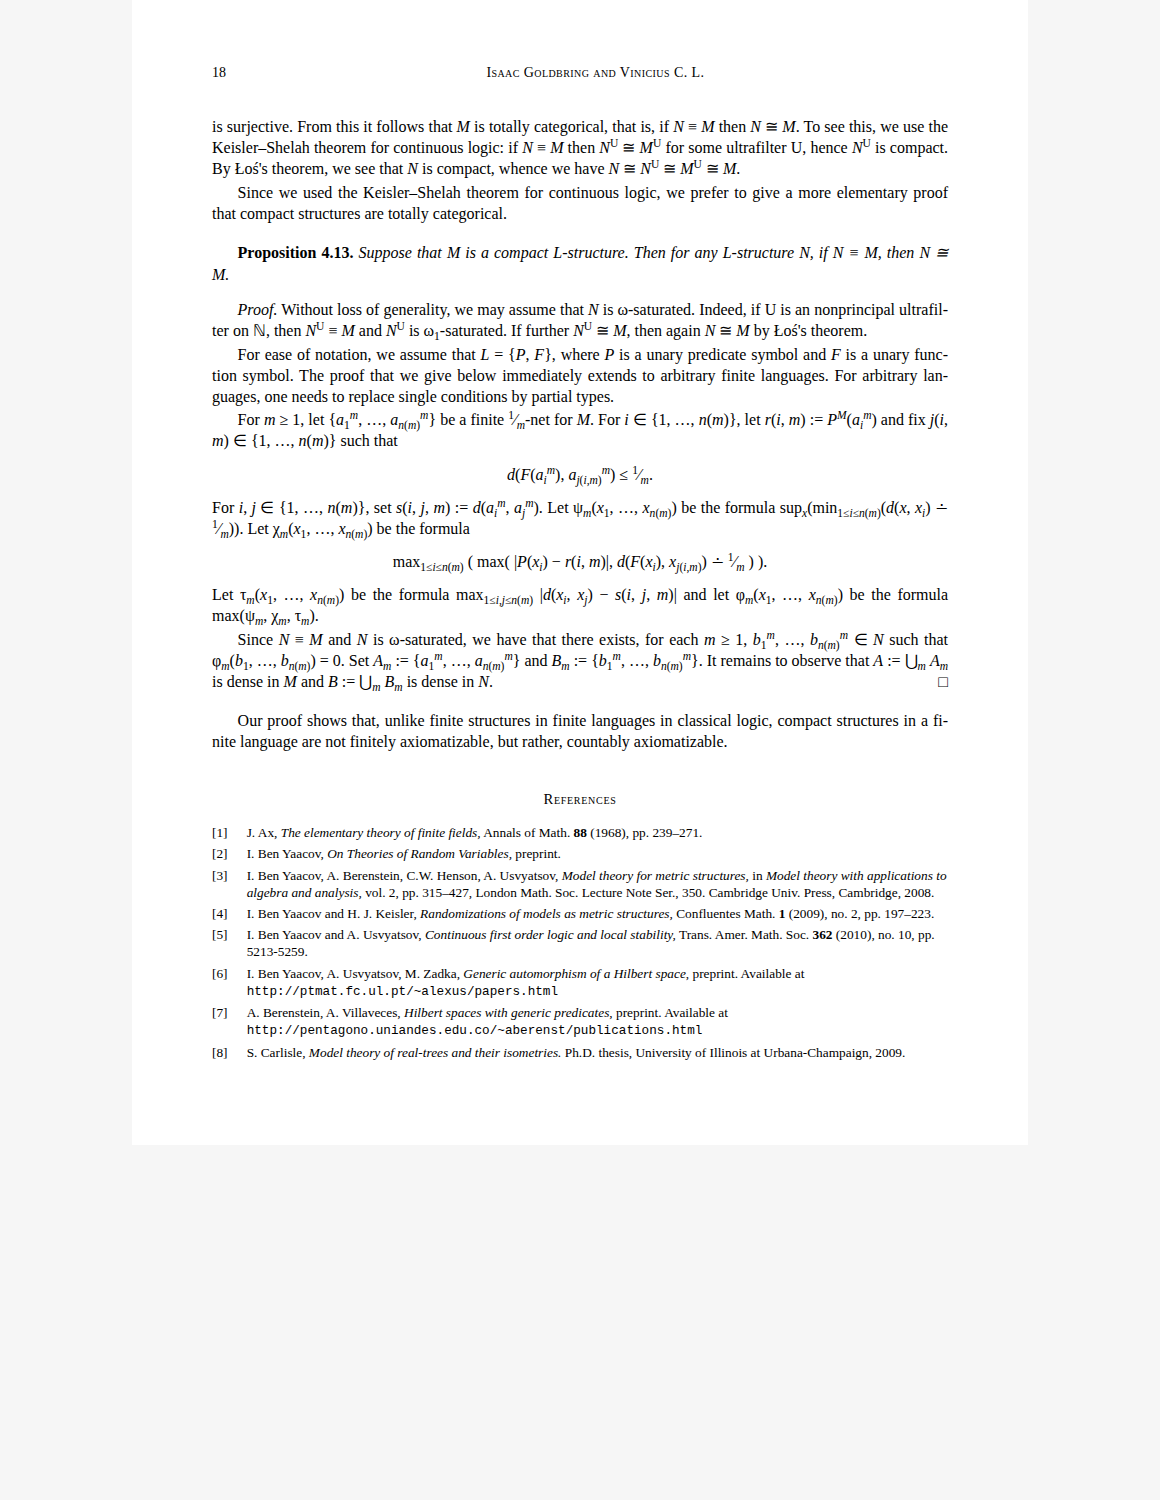18 Isaac Goldbring and Vinicius C. L.
is surjective. From this it follows that M is totally categorical, that is, if N ≡ M then N ≅ M. To see this, we use the Keisler–Shelah theorem for continuous logic: if N ≡ M then NU ≅ MU for some ultrafilter U, hence NU is compact. By Łoś's theorem, we see that N is compact, whence we have N ≅ NU ≅ MU ≅ M.
Since we used the Keisler–Shelah theorem for continuous logic, we prefer to give a more elementary proof that compact structures are totally categorical.
Proposition 4.13. Suppose that M is a compact L-structure. Then for any L-structure N, if N ≡ M, then N ≅ M.
Proof. Without loss of generality, we may assume that N is ω-saturated. Indeed, if U is an nonprincipal ultrafilter on ℕ, then NU ≡ M and NU is ω1-saturated. If further NU ≅ M, then again N ≅ M by Łoś's theorem.
For ease of notation, we assume that L = {P, F}, where P is a unary predicate symbol and F is a unary function symbol. The proof that we give below immediately extends to arbitrary finite languages. For arbitrary languages, one needs to replace single conditions by partial types.
For m ≥ 1, let {a1m, …, an(m)m} be a finite 1⁄m-net for M. For i ∈ {1, …, n(m)}, let r(i, m) := PM(aim) and fix j(i, m) ∈ {1, …, n(m)} such that
d(F(aim), aj(i,m)m) ≤ 1⁄m.
For i, j ∈ {1, …, n(m)}, set s(i, j, m) := d(aim, ajm). Let ψm(x1, …, xn(m)) be the formula supx(min1≤i≤n(m)(d(x, xi) ∸ 1⁄m)). Let χm(x1, …, xn(m)) be the formula
max1≤i≤n(m) ( max( |P(xi) − r(i, m)|, d(F(xi), xj(i,m)) ∸ 1⁄m ) ).
Let τm(x1, …, xn(m)) be the formula max1≤i,j≤n(m) |d(xi, xj) − s(i, j, m)| and let φm(x1, …, xn(m)) be the formula max(ψm, χm, τm).
Since N ≡ M and N is ω-saturated, we have that there exists, for each m ≥ 1, b1m, …, bn(m)m ∈ N such that φm(b1, …, bn(m)) = 0. Set Am := {a1m, …, an(m)m} and Bm := {b1m, …, bn(m)m}. It remains to observe that A := ⋃m Am is dense in M and B := ⋃m Bm is dense in N. □
Our proof shows that, unlike finite structures in finite languages in classical logic, compact structures in a finite language are not finitely axiomatizable, but rather, countably axiomatizable.
References
[1] J. Ax, The elementary theory of finite fields, Annals of Math. 88 (1968), pp. 239–271.
[2] I. Ben Yaacov, On Theories of Random Variables, preprint.
[3] I. Ben Yaacov, A. Berenstein, C.W. Henson, A. Usvyatsov, Model theory for metric structures, in Model theory with applications to algebra and analysis, vol. 2, pp. 315–427, London Math. Soc. Lecture Note Ser., 350. Cambridge Univ. Press, Cambridge, 2008.
[4] I. Ben Yaacov and H. J. Keisler, Randomizations of models as metric structures, Confluentes Math. 1 (2009), no. 2, pp. 197–223.
[5] I. Ben Yaacov and A. Usvyatsov, Continuous first order logic and local stability, Trans. Amer. Math. Soc. 362 (2010), no. 10, pp. 5213-5259.
[6] I. Ben Yaacov, A. Usvyatsov, M. Zadka, Generic automorphism of a Hilbert space, preprint. Available at http://ptmat.fc.ul.pt/~alexus/papers.html
[7] A. Berenstein, A. Villaveces, Hilbert spaces with generic predicates, preprint. Available at http://pentagono.uniandes.edu.co/~aberenst/publications.html
[8] S. Carlisle, Model theory of real-trees and their isometries. Ph.D. thesis, University of Illinois at Urbana-Champaign, 2009.